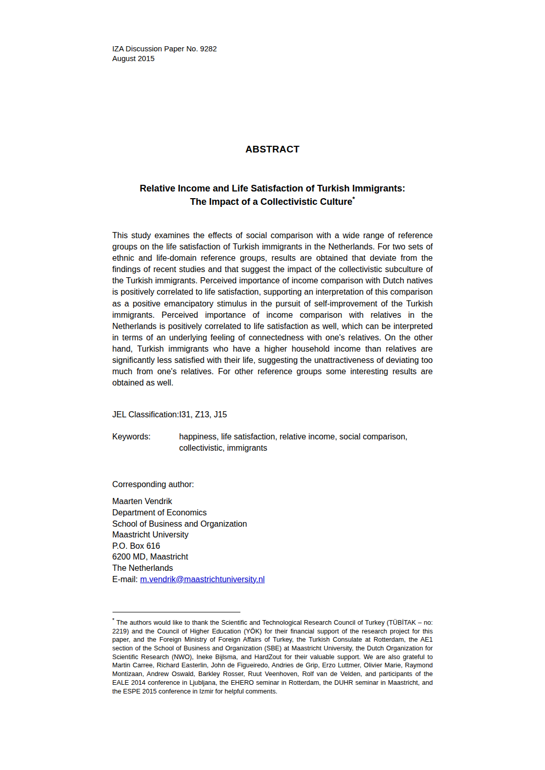IZA Discussion Paper No. 9282
August 2015
ABSTRACT
Relative Income and Life Satisfaction of Turkish Immigrants:
The Impact of a Collectivistic Culture*
This study examines the effects of social comparison with a wide range of reference groups on the life satisfaction of Turkish immigrants in the Netherlands. For two sets of ethnic and life-domain reference groups, results are obtained that deviate from the findings of recent studies and that suggest the impact of the collectivistic subculture of the Turkish immigrants. Perceived importance of income comparison with Dutch natives is positively correlated to life satisfaction, supporting an interpretation of this comparison as a positive emancipatory stimulus in the pursuit of self-improvement of the Turkish immigrants. Perceived importance of income comparison with relatives in the Netherlands is positively correlated to life satisfaction as well, which can be interpreted in terms of an underlying feeling of connectedness with one's relatives. On the other hand, Turkish immigrants who have a higher household income than relatives are significantly less satisfied with their life, suggesting the unattractiveness of deviating too much from one's relatives. For other reference groups some interesting results are obtained as well.
| JEL Classification: | I31, Z13, J15 |
| Keywords: | happiness, life satisfaction, relative income, social comparison, collectivistic, immigrants |
Corresponding author:
Maarten Vendrik
Department of Economics
School of Business and Organization
Maastricht University
P.O. Box 616
6200 MD, Maastricht
The Netherlands
E-mail: m.vendrik@maastrichtuniversity.nl
* The authors would like to thank the Scientific and Technological Research Council of Turkey (TÜBİTAK – no: 2219) and the Council of Higher Education (YÖK) for their financial support of the research project for this paper, and the Foreign Ministry of Foreign Affairs of Turkey, the Turkish Consulate at Rotterdam, the AE1 section of the School of Business and Organization (SBE) at Maastricht University, the Dutch Organization for Scientific Research (NWO), Ineke Bijlsma, and HardZout for their valuable support. We are also grateful to Martin Carree, Richard Easterlin, John de Figueiredo, Andries de Grip, Erzo Luttmer, Olivier Marie, Raymond Montizaan, Andrew Oswald, Barkley Rosser, Ruut Veenhoven, Rolf van de Velden, and participants of the EALE 2014 conference in Ljubljana, the EHERO seminar in Rotterdam, the DUHR seminar in Maastricht, and the ESPE 2015 conference in Izmir for helpful comments.